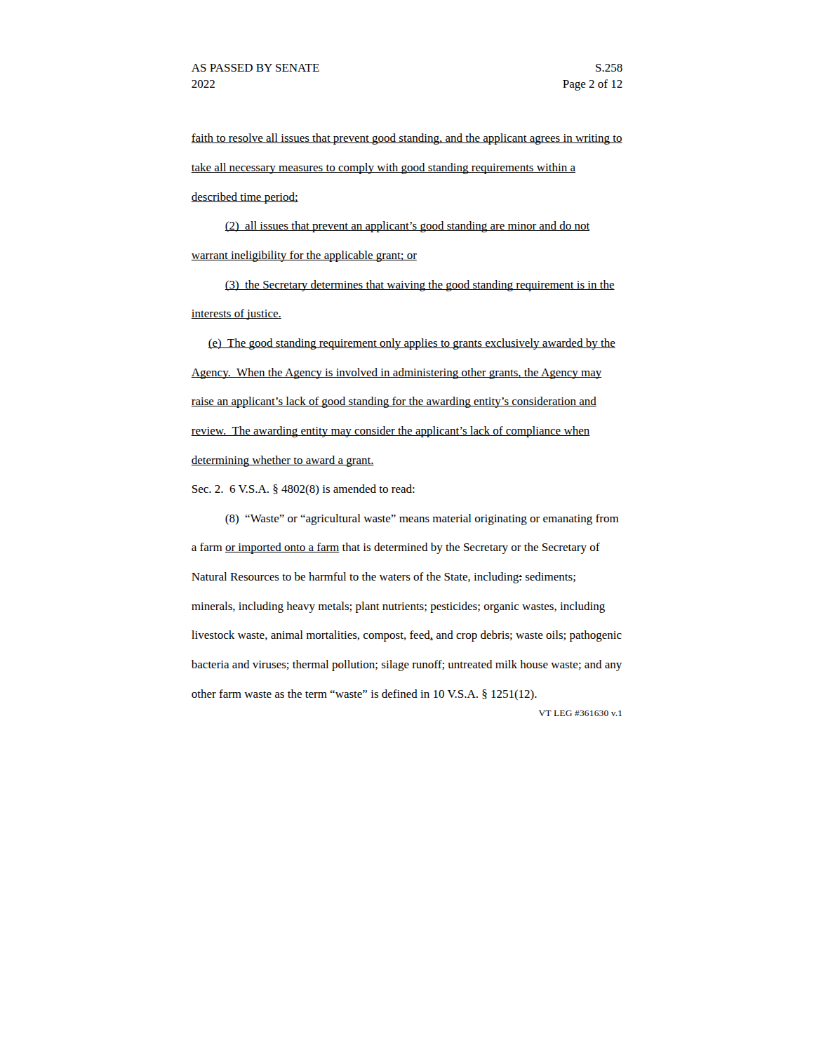AS PASSED BY SENATE 2022
S.258 Page 2 of 12
faith to resolve all issues that prevent good standing, and the applicant agrees in writing to take all necessary measures to comply with good standing requirements within a described time period;
(2) all issues that prevent an applicant’s good standing are minor and do not warrant ineligibility for the applicable grant; or
(3) the Secretary determines that waiving the good standing requirement is in the interests of justice.
(e) The good standing requirement only applies to grants exclusively awarded by the Agency. When the Agency is involved in administering other grants, the Agency may raise an applicant’s lack of good standing for the awarding entity’s consideration and review. The awarding entity may consider the applicant’s lack of compliance when determining whether to award a grant.
Sec. 2. 6 V.S.A. § 4802(8) is amended to read:
(8) “Waste” or “agricultural waste” means material originating or emanating from a farm or imported onto a farm that is determined by the Secretary or the Secretary of Natural Resources to be harmful to the waters of the State, including: sediments; minerals, including heavy metals; plant nutrients; pesticides; organic wastes, including livestock waste, animal mortalities, compost, feed, and crop debris; waste oils; pathogenic bacteria and viruses; thermal pollution; silage runoff; untreated milk house waste; and any other farm waste as the term “waste” is defined in 10 V.S.A. § 1251(12).
VT LEG #361630 v.1